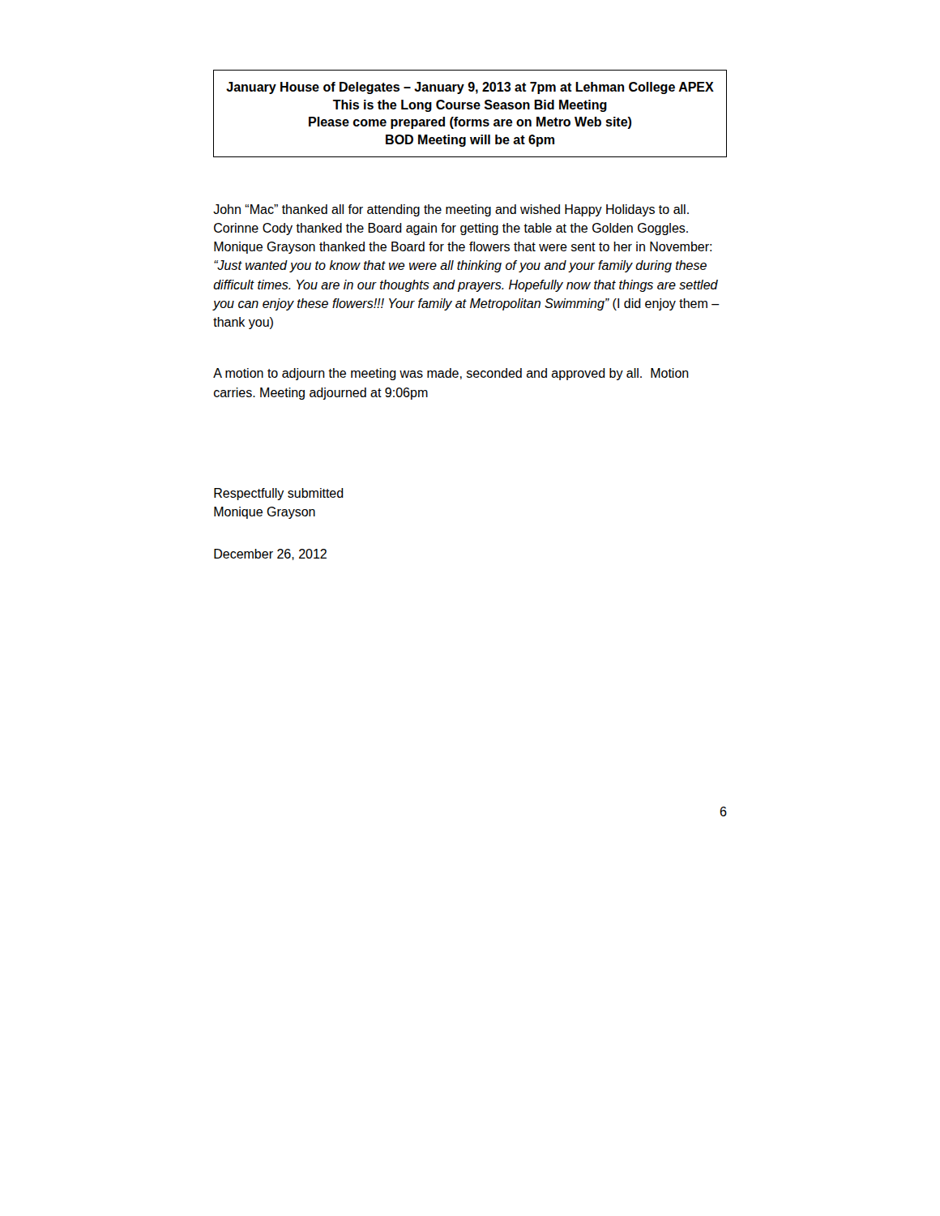January House of Delegates – January 9, 2013 at 7pm at Lehman College APEX
This is the Long Course Season Bid Meeting
Please come prepared (forms are on Metro Web site)
BOD Meeting will be at 6pm
John “Mac” thanked all for attending the meeting and wished Happy Holidays to all.
Corinne Cody thanked the Board again for getting the table at the Golden Goggles.
Monique Grayson thanked the Board for the flowers that were sent to her in November:
“Just wanted you to know that we were all thinking of you and your family during these difficult times. You are in our thoughts and prayers. Hopefully now that things are settled you can enjoy these flowers!!! Your family at Metropolitan Swimming” (I did enjoy them – thank you)
A motion to adjourn the meeting was made, seconded and approved by all. Motion carries. Meeting adjourned at 9:06pm
Respectfully submitted
Monique Grayson
December 26, 2012
6